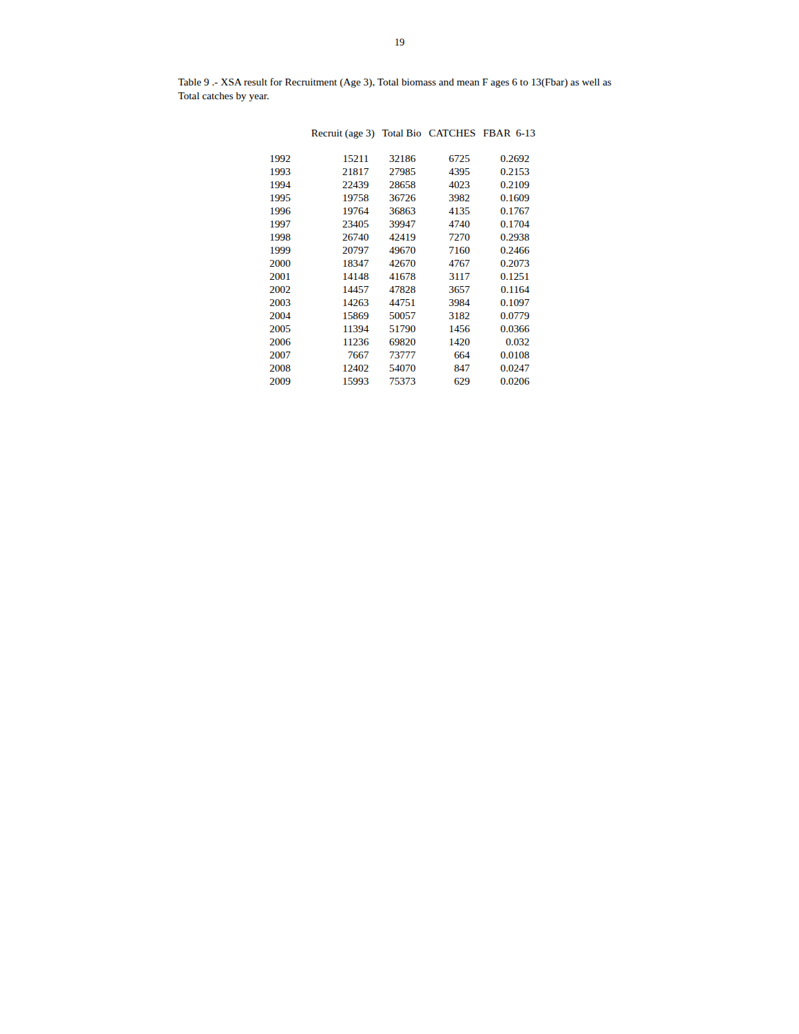19
Table 9 .- XSA result for Recruitment (Age 3), Total biomass and mean F ages 6 to 13(Fbar) as well as Total catches by year.
| | Recruit (age 3) | Total Bio | CATCHES | FBAR 6-13 |
| --- | --- | --- | --- | --- |
| 1992 | 15211 | 32186 | 6725 | 0.2692 |
| 1993 | 21817 | 27985 | 4395 | 0.2153 |
| 1994 | 22439 | 28658 | 4023 | 0.2109 |
| 1995 | 19758 | 36726 | 3982 | 0.1609 |
| 1996 | 19764 | 36863 | 4135 | 0.1767 |
| 1997 | 23405 | 39947 | 4740 | 0.1704 |
| 1998 | 26740 | 42419 | 7270 | 0.2938 |
| 1999 | 20797 | 49670 | 7160 | 0.2466 |
| 2000 | 18347 | 42670 | 4767 | 0.2073 |
| 2001 | 14148 | 41678 | 3117 | 0.1251 |
| 2002 | 14457 | 47828 | 3657 | 0.1164 |
| 2003 | 14263 | 44751 | 3984 | 0.1097 |
| 2004 | 15869 | 50057 | 3182 | 0.0779 |
| 2005 | 11394 | 51790 | 1456 | 0.0366 |
| 2006 | 11236 | 69820 | 1420 | 0.032 |
| 2007 | 7667 | 73777 | 664 | 0.0108 |
| 2008 | 12402 | 54070 | 847 | 0.0247 |
| 2009 | 15993 | 75373 | 629 | 0.0206 |